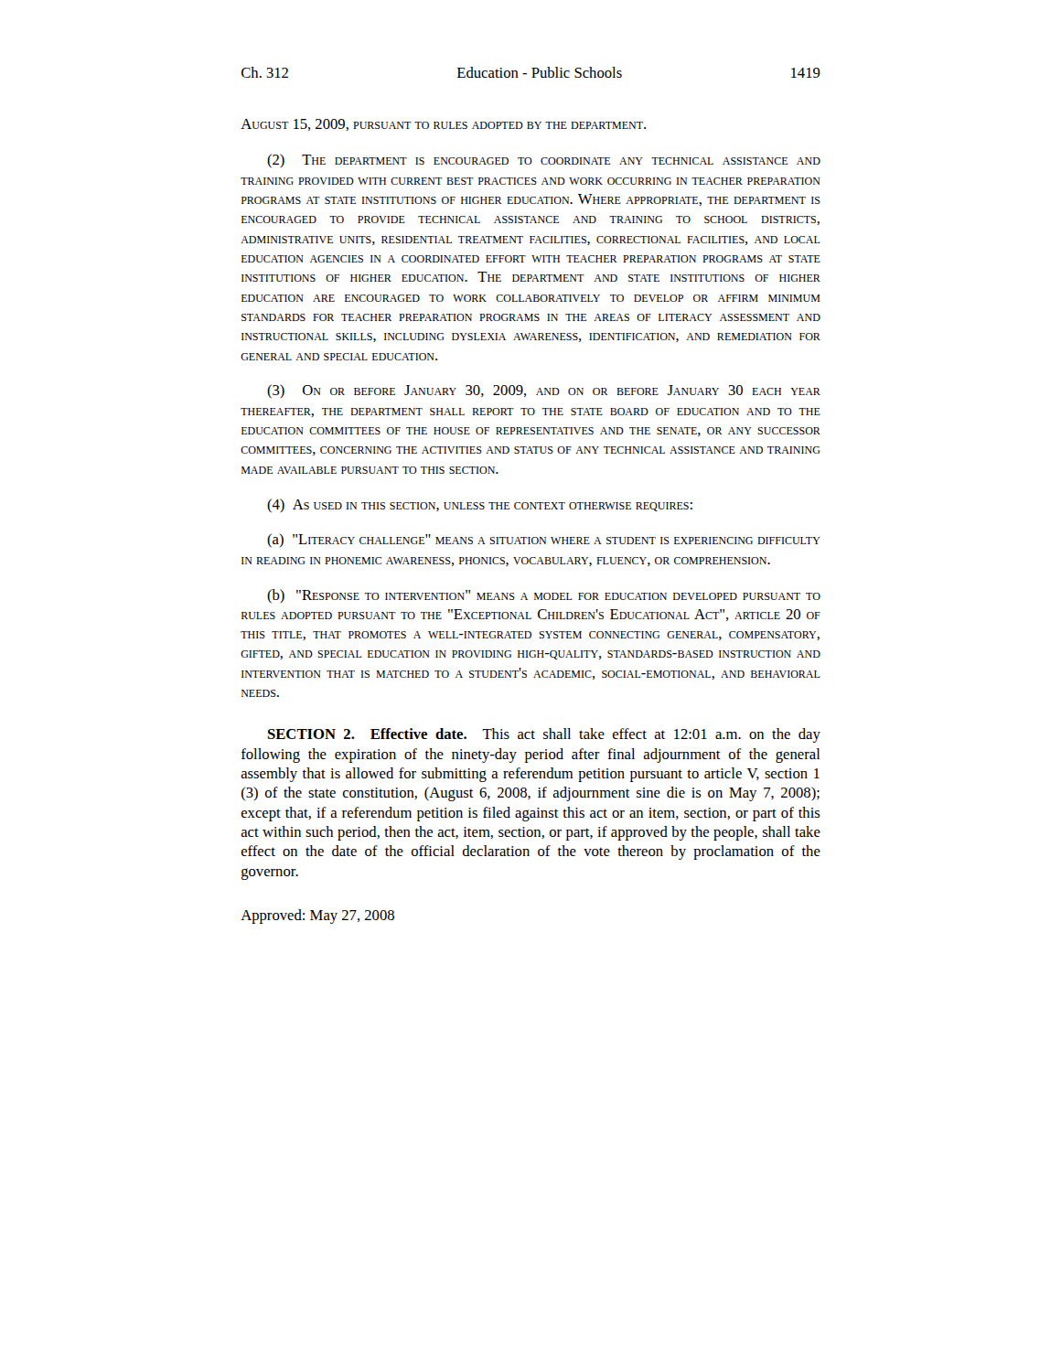Ch. 312 Education - Public Schools 1419
August 15, 2009, pursuant to rules adopted by the department.
(2) The department is encouraged to coordinate any technical assistance and training provided with current best practices and work occurring in teacher preparation programs at state institutions of higher education. Where appropriate, the department is encouraged to provide technical assistance and training to school districts, administrative units, residential treatment facilities, correctional facilities, and local education agencies in a coordinated effort with teacher preparation programs at state institutions of higher education. The department and state institutions of higher education are encouraged to work collaboratively to develop or affirm minimum standards for teacher preparation programs in the areas of literacy assessment and instructional skills, including dyslexia awareness, identification, and remediation for general and special education.
(3) On or before January 30, 2009, and on or before January 30 each year thereafter, the department shall report to the state board of education and to the education committees of the house of representatives and the senate, or any successor committees, concerning the activities and status of any technical assistance and training made available pursuant to this section.
(4) As used in this section, unless the context otherwise requires:
(a) "Literacy challenge" means a situation where a student is experiencing difficulty in reading in phonemic awareness, phonics, vocabulary, fluency, or comprehension.
(b) "Response to intervention" means a model for education developed pursuant to rules adopted pursuant to the "Exceptional Children's Educational Act", article 20 of this title, that promotes a well-integrated system connecting general, compensatory, gifted, and special education in providing high-quality, standards-based instruction and intervention that is matched to a student's academic, social-emotional, and behavioral needs.
SECTION 2. Effective date. This act shall take effect at 12:01 a.m. on the day following the expiration of the ninety-day period after final adjournment of the general assembly that is allowed for submitting a referendum petition pursuant to article V, section 1 (3) of the state constitution, (August 6, 2008, if adjournment sine die is on May 7, 2008); except that, if a referendum petition is filed against this act or an item, section, or part of this act within such period, then the act, item, section, or part, if approved by the people, shall take effect on the date of the official declaration of the vote thereon by proclamation of the governor.
Approved: May 27, 2008